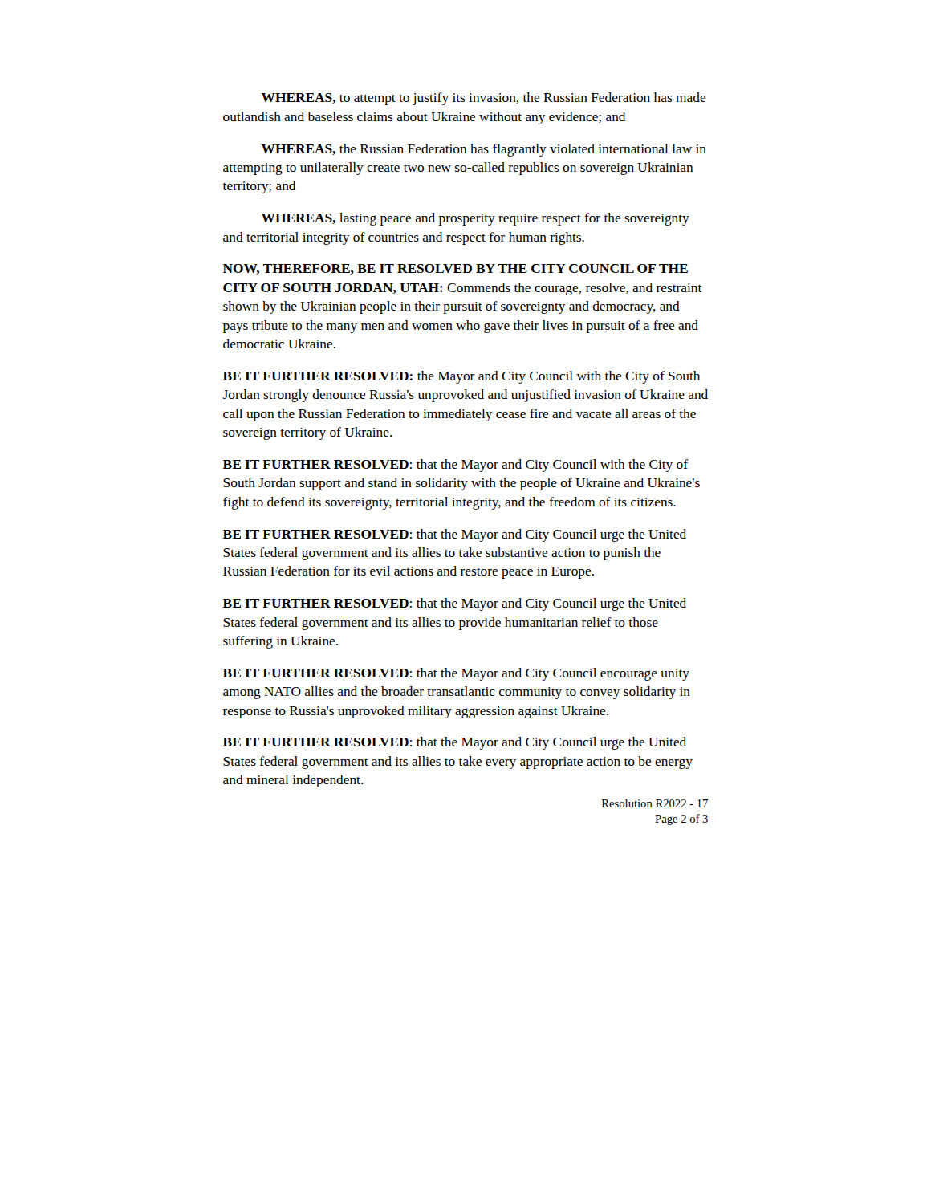WHEREAS, to attempt to justify its invasion, the Russian Federation has made outlandish and baseless claims about Ukraine without any evidence; and
WHEREAS, the Russian Federation has flagrantly violated international law in attempting to unilaterally create two new so-called republics on sovereign Ukrainian territory; and
WHEREAS, lasting peace and prosperity require respect for the sovereignty and territorial integrity of countries and respect for human rights.
NOW, THEREFORE, BE IT RESOLVED BY THE CITY COUNCIL OF THE CITY OF SOUTH JORDAN, UTAH: Commends the courage, resolve, and restraint shown by the Ukrainian people in their pursuit of sovereignty and democracy, and pays tribute to the many men and women who gave their lives in pursuit of a free and democratic Ukraine.
BE IT FURTHER RESOLVED: the Mayor and City Council with the City of South Jordan strongly denounce Russia's unprovoked and unjustified invasion of Ukraine and call upon the Russian Federation to immediately cease fire and vacate all areas of the sovereign territory of Ukraine.
BE IT FURTHER RESOLVED: that the Mayor and City Council with the City of South Jordan support and stand in solidarity with the people of Ukraine and Ukraine's fight to defend its sovereignty, territorial integrity, and the freedom of its citizens.
BE IT FURTHER RESOLVED: that the Mayor and City Council urge the United States federal government and its allies to take substantive action to punish the Russian Federation for its evil actions and restore peace in Europe.
BE IT FURTHER RESOLVED: that the Mayor and City Council urge the United States federal government and its allies to provide humanitarian relief to those suffering in Ukraine.
BE IT FURTHER RESOLVED: that the Mayor and City Council encourage unity among NATO allies and the broader transatlantic community to convey solidarity in response to Russia's unprovoked military aggression against Ukraine.
BE IT FURTHER RESOLVED: that the Mayor and City Council urge the United States federal government and its allies to take every appropriate action to be energy and mineral independent.
Resolution R2022 - 17
Page 2 of 3